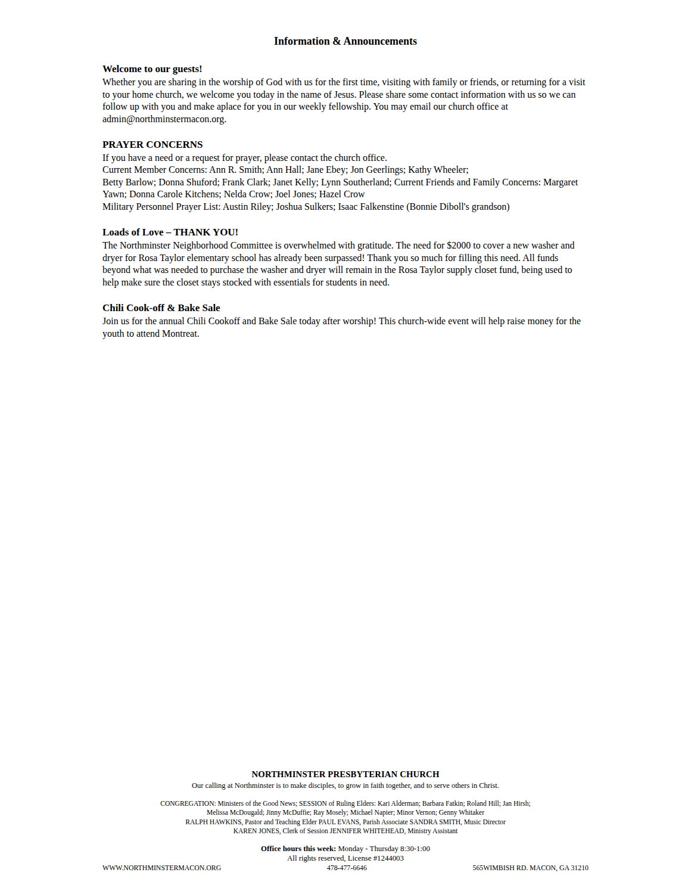Information & Announcements
Welcome to our guests!
Whether you are sharing in the worship of God with us for the first time, visiting with family or friends, or returning for a visit to your home church, we welcome you today in the name of Jesus. Please share some contact information with us so we can follow up with you and make aplace for you in our weekly fellowship. You may email our church office at admin@northminstermacon.org.
PRAYER CONCERNS
If you have a need or a request for prayer, please contact the church office.
Current Member Concerns: Ann R. Smith; Ann Hall; Jane Ebey; Jon Geerlings; Kathy Wheeler;
Betty Barlow; Donna Shuford; Frank Clark; Janet Kelly; Lynn Southerland; Current Friends and Family Concerns: Margaret Yawn; Donna Carole Kitchens; Nelda Crow; Joel Jones; Hazel Crow
Military Personnel Prayer List: Austin Riley; Joshua Sulkers; Isaac Falkenstine (Bonnie Diboll's grandson)
Loads of Love – THANK YOU!
The Northminster Neighborhood Committee is overwhelmed with gratitude. The need for $2000 to cover a new washer and dryer for Rosa Taylor elementary school has already been surpassed! Thank you so much for filling this need. All funds beyond what was needed to purchase the washer and dryer will remain in the Rosa Taylor supply closet fund, being used to help make sure the closet stays stocked with essentials for students in need.
Chili Cook-off & Bake Sale
Join us for the annual Chili Cookoff and Bake Sale today after worship! This church-wide event will help raise money for the youth to attend Montreat.
NORTHMINSTER PRESBYTERIAN CHURCH
Our calling at Northminster is to make disciples, to grow in faith together, and to serve others in Christ.
CONGREGATION: Ministers of the Good News; SESSION of Ruling Elders: Kari Alderman; Barbara Fatkin; Roland Hill; Jan Hirsh;
Melissa McDougald; Jinny McDuffie; Ray Mosely; Michael Napier; Minor Vernon; Genny Whitaker
RALPH HAWKINS, Pastor and Teaching Elder PAUL EVANS, Parish Associate SANDRA SMITH, Music Director
KAREN JONES, Clerk of Session JENNIFER WHITEHEAD, Ministry Assistant
Office hours this week: Monday - Thursday 8:30-1:00
All rights reserved, License #1244003
WWW.NORTHMINSTERMACON.ORG 478-477-6646 565WIMBISH RD. MACON, GA 31210